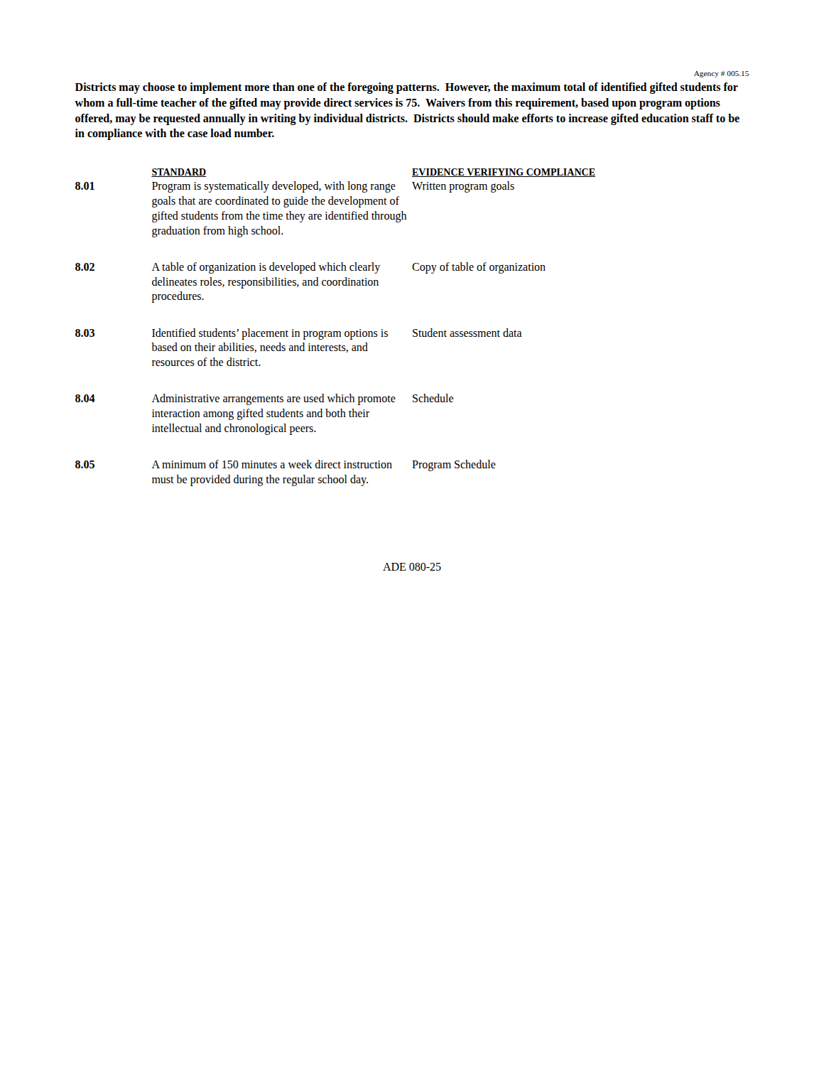Agency # 005.15
Districts may choose to implement more than one of the foregoing patterns. However, the maximum total of identified gifted students for whom a full-time teacher of the gifted may provide direct services is 75. Waivers from this requirement, based upon program options offered, may be requested annually in writing by individual districts. Districts should make efforts to increase gifted education staff to be in compliance with the case load number.
| | STANDARD | EVIDENCE VERIFYING COMPLIANCE |
| --- | --- | --- |
| 8.01 | Program is systematically developed, with long range goals that are coordinated to guide the development of gifted students from the time they are identified through graduation from high school. | Written program goals |
| 8.02 | A table of organization is developed which clearly delineates roles, responsibilities, and coordination procedures. | Copy of table of organization |
| 8.03 | Identified students’ placement in program options is based on their abilities, needs and interests, and resources of the district. | Student assessment data |
| 8.04 | Administrative arrangements are used which promote interaction among gifted students and both their intellectual and chronological peers. | Schedule |
| 8.05 | A minimum of 150 minutes a week direct instruction must be provided during the regular school day. | Program Schedule |
ADE 080-25